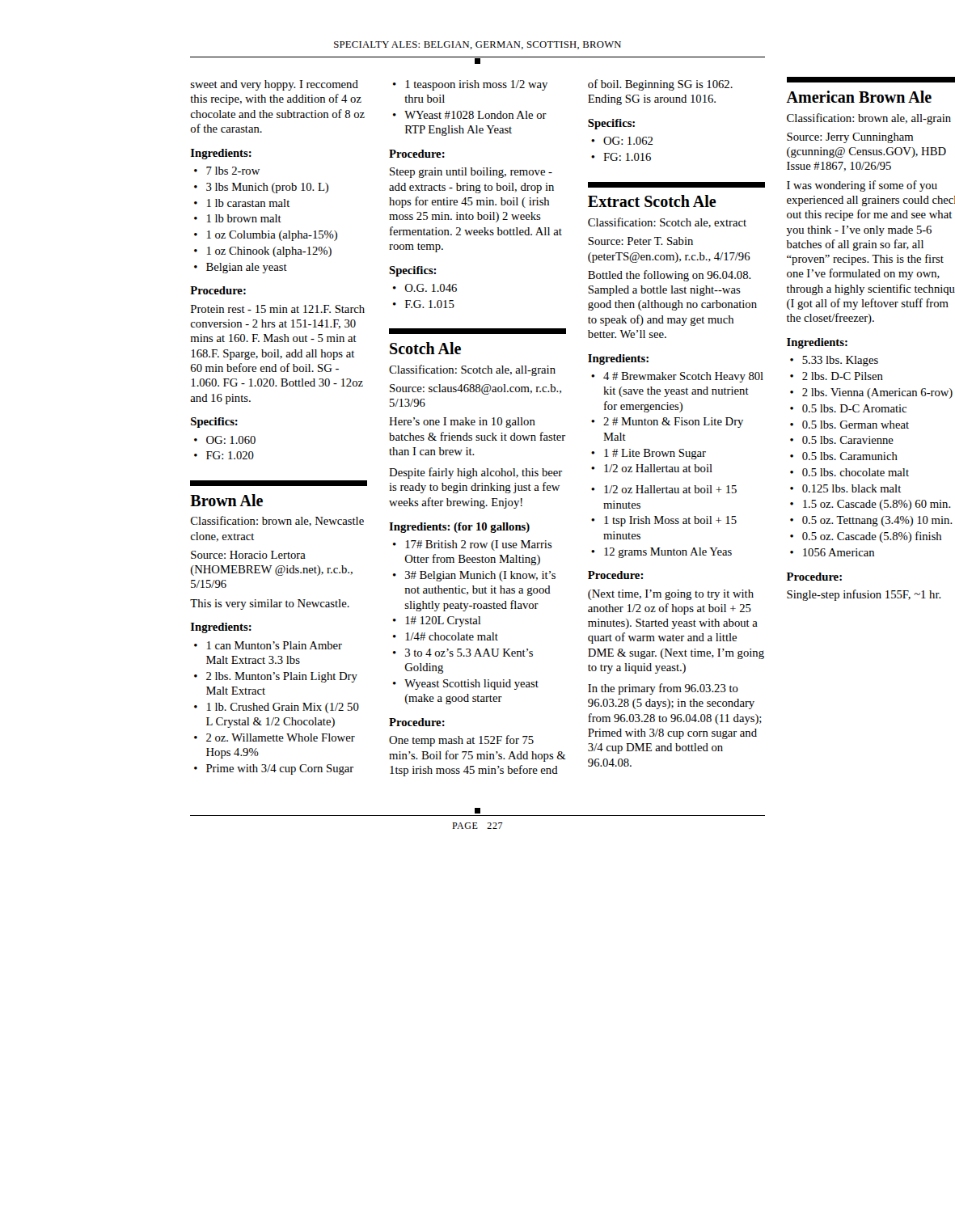SPECIALTY ALES: BELGIAN, GERMAN, SCOTTISH, BROWN
sweet and very hoppy. I reccomend this recipe, with the addition of 4 oz chocolate and the subtraction of 8 oz of the carastan.
Ingredients:
7 lbs 2-row
3 lbs Munich (prob 10. L)
1 lb carastan malt
1 lb brown malt
1 oz Columbia (alpha-15%)
1 oz Chinook (alpha-12%)
Belgian ale yeast
Procedure:
Protein rest - 15 min at 121.F. Starch conversion - 2 hrs at 151-141.F, 30 mins at 160. F. Mash out - 5 min at 168.F. Sparge, boil, add all hops at 60 min before end of boil. SG - 1.060. FG - 1.020. Bottled 30 - 12oz and 16 pints.
Specifics:
OG: 1.060
FG: 1.020
Brown Ale
Classification: brown ale, Newcastle clone, extract
Source: Horacio Lertora (NHOMEBREW @ids.net), r.c.b., 5/15/96
This is very similar to Newcastle.
Ingredients:
1 can Munton’s Plain Amber Malt Extract 3.3 lbs
2 lbs. Munton’s Plain Light Dry Malt Extract
1 lb. Crushed Grain Mix (1/2 50 L Crystal & 1/2 Chocolate)
2 oz. Willamette Whole Flower Hops 4.9%
Prime with 3/4 cup Corn Sugar
1 teaspoon irish moss 1/2 way thru boil
WYeast #1028 London Ale or RTP English Ale Yeast
Procedure:
Steep grain until boiling, remove - add extracts - bring to boil, drop in hops for entire 45 min. boil ( irish moss 25 min. into boil) 2 weeks fermentation. 2 weeks bottled. All at room temp.
Specifics:
O.G. 1.046
F.G. 1.015
Scotch Ale
Classification: Scotch ale, all-grain
Source: sclaus4688@aol.com, r.c.b., 5/13/96
Here’s one I make in 10 gallon batches & friends suck it down faster than I can brew it.
Despite fairly high alcohol, this beer is ready to begin drinking just a few weeks after brewing. Enjoy!
Ingredients: (for 10 gallons)
17# British 2 row (I use Marris Otter from Beeston Malting)
3# Belgian Munich (I know, it’s not authentic, but it has a good slightly peaty-roasted flavor
1# 120L Crystal
1/4# chocolate malt
3 to 4 oz’s 5.3 AAU Kent’s Golding
Wyeast Scottish liquid yeast (make a good starter
Procedure:
One temp mash at 152F for 75 min’s. Boil for 75 min’s. Add hops & 1tsp irish moss 45 min’s before end of boil. Beginning SG is 1062. Ending SG is around 1016.
Specifics:
OG: 1.062
FG: 1.016
Extract Scotch Ale
Classification: Scotch ale, extract
Source: Peter T. Sabin (peterTS@en.com), r.c.b., 4/17/96
Bottled the following on 96.04.08. Sampled a bottle last night--was good then (although no carbonation to speak of) and may get much better. We’ll see.
Ingredients:
4 # Brewmaker Scotch Heavy 80l kit (save the yeast and nutrient for emergencies)
2 # Munton & Fison Lite Dry Malt
1 # Lite Brown Sugar
1/2 oz Hallertau at boil
1/2 oz Hallertau at boil + 15 minutes
1 tsp Irish Moss at boil + 15 minutes
12 grams Munton Ale Yeas
Procedure:
(Next time, I’m going to try it with another 1/2 oz of hops at boil + 25 minutes). Started yeast with about a quart of warm water and a little DME & sugar. (Next time, I’m going to try a liquid yeast.)
In the primary from 96.03.23 to 96.03.28 (5 days); in the secondary from 96.03.28 to 96.04.08 (11 days); Primed with 3/8 cup corn sugar and 3/4 cup DME and bottled on 96.04.08.
American Brown Ale
Classification: brown ale, all-grain
Source: Jerry Cunningham (gcunning@ Census.GOV), HBD Issue #1867, 10/26/95
I was wondering if some of you experienced all grainers could check out this recipe for me and see what you think - I’ve only made 5-6 batches of all grain so far, all “proven” recipes. This is the first one I’ve formulated on my own, through a highly scientific technique (I got all of my leftover stuff from the closet/freezer).
Ingredients:
5.33 lbs. Klages
2 lbs. D-C Pilsen
2 lbs. Vienna (American 6-row)
0.5 lbs. D-C Aromatic
0.5 lbs. German wheat
0.5 lbs. Caravienne
0.5 lbs. Caramunich
0.5 lbs. chocolate malt
0.125 lbs. black malt
1.5 oz. Cascade (5.8%) 60 min.
0.5 oz. Tettnang (3.4%) 10 min.
0.5 oz. Cascade (5.8%) finish
1056 American
Procedure:
Single-step infusion 155F, ~1 hr.
PAGE 227